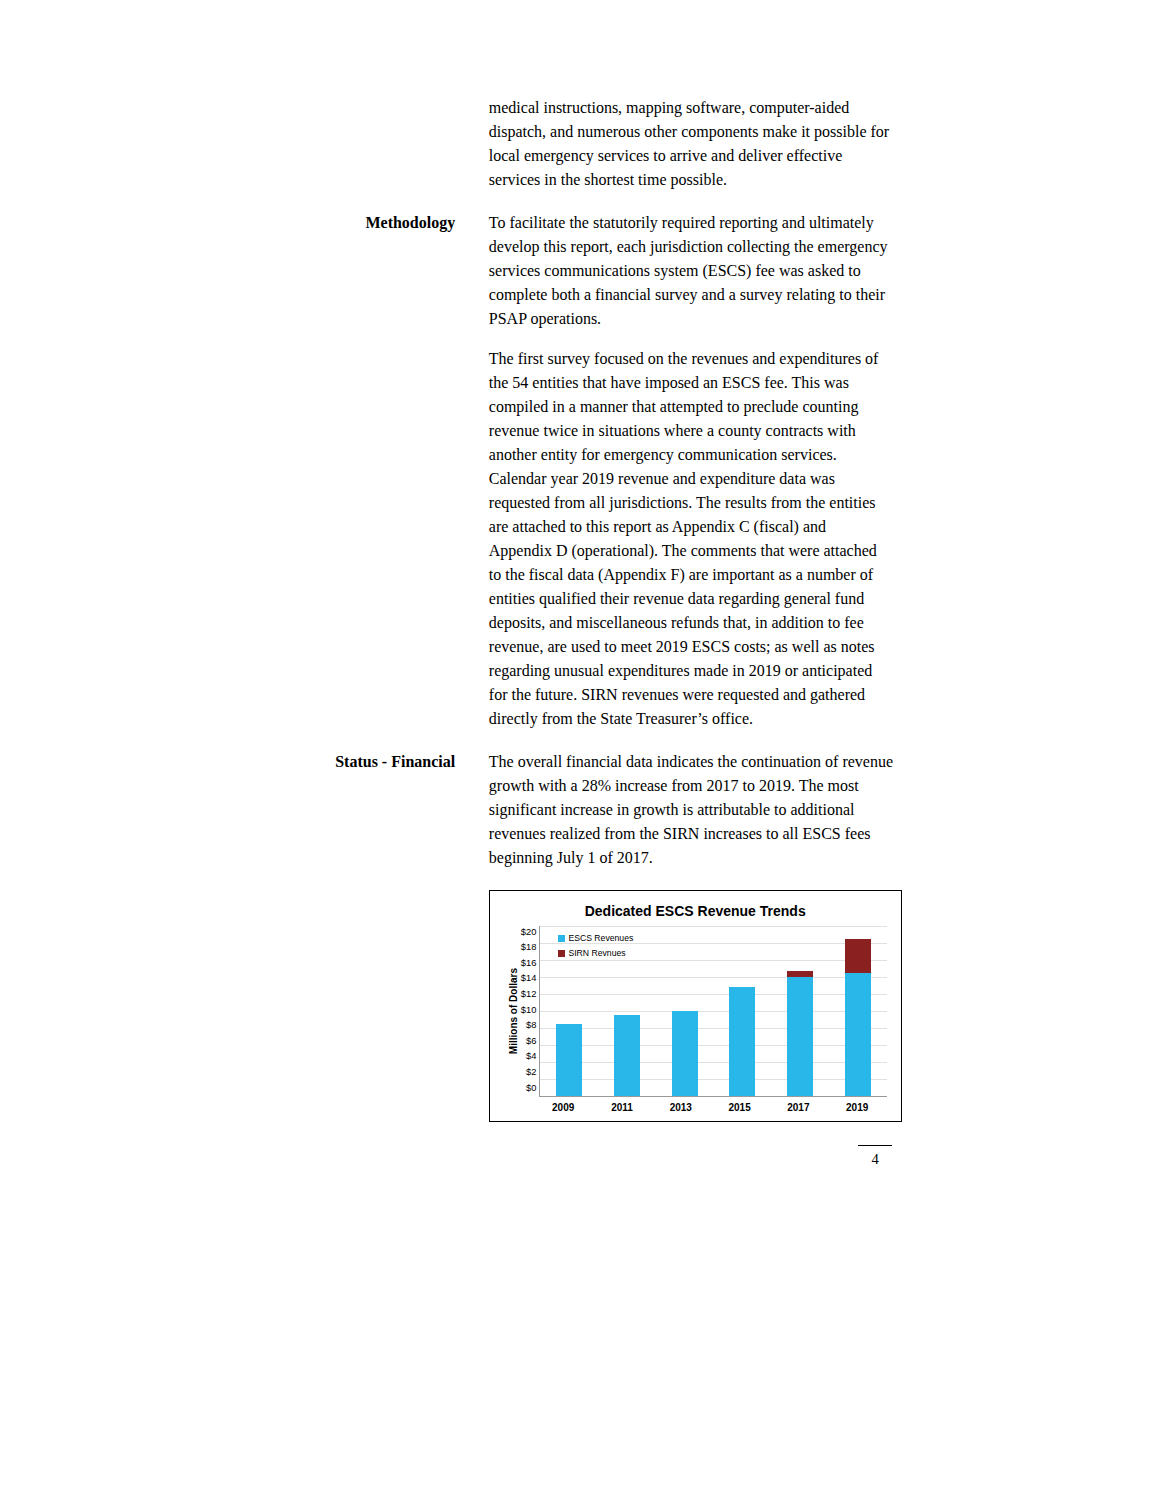medical instructions, mapping software, computer-aided dispatch, and numerous other components make it possible for local emergency services to arrive and deliver effective services in the shortest time possible.
Methodology
To facilitate the statutorily required reporting and ultimately develop this report, each jurisdiction collecting the emergency services communications system (ESCS) fee was asked to complete both a financial survey and a survey relating to their PSAP operations.
The first survey focused on the revenues and expenditures of the 54 entities that have imposed an ESCS fee. This was compiled in a manner that attempted to preclude counting revenue twice in situations where a county contracts with another entity for emergency communication services. Calendar year 2019 revenue and expenditure data was requested from all jurisdictions. The results from the entities are attached to this report as Appendix C (fiscal) and Appendix D (operational). The comments that were attached to the fiscal data (Appendix F) are important as a number of entities qualified their revenue data regarding general fund deposits, and miscellaneous refunds that, in addition to fee revenue, are used to meet 2019 ESCS costs; as well as notes regarding unusual expenditures made in 2019 or anticipated for the future. SIRN revenues were requested and gathered directly from the State Treasurer’s office.
Status - Financial
The overall financial data indicates the continuation of revenue growth with a 28% increase from 2017 to 2019. The most significant increase in growth is attributable to additional revenues realized from the SIRN increases to all ESCS fees beginning July 1 of 2017.
Dedicated ESCS Revenue Trends
Millions of Dollars
$20 $18 $16 $14 $12 $10 $8 $6 $4 $2 $0
ESCS Revenues
SIRN Revnues
2009 2011 2013 2015 2017 2019
4